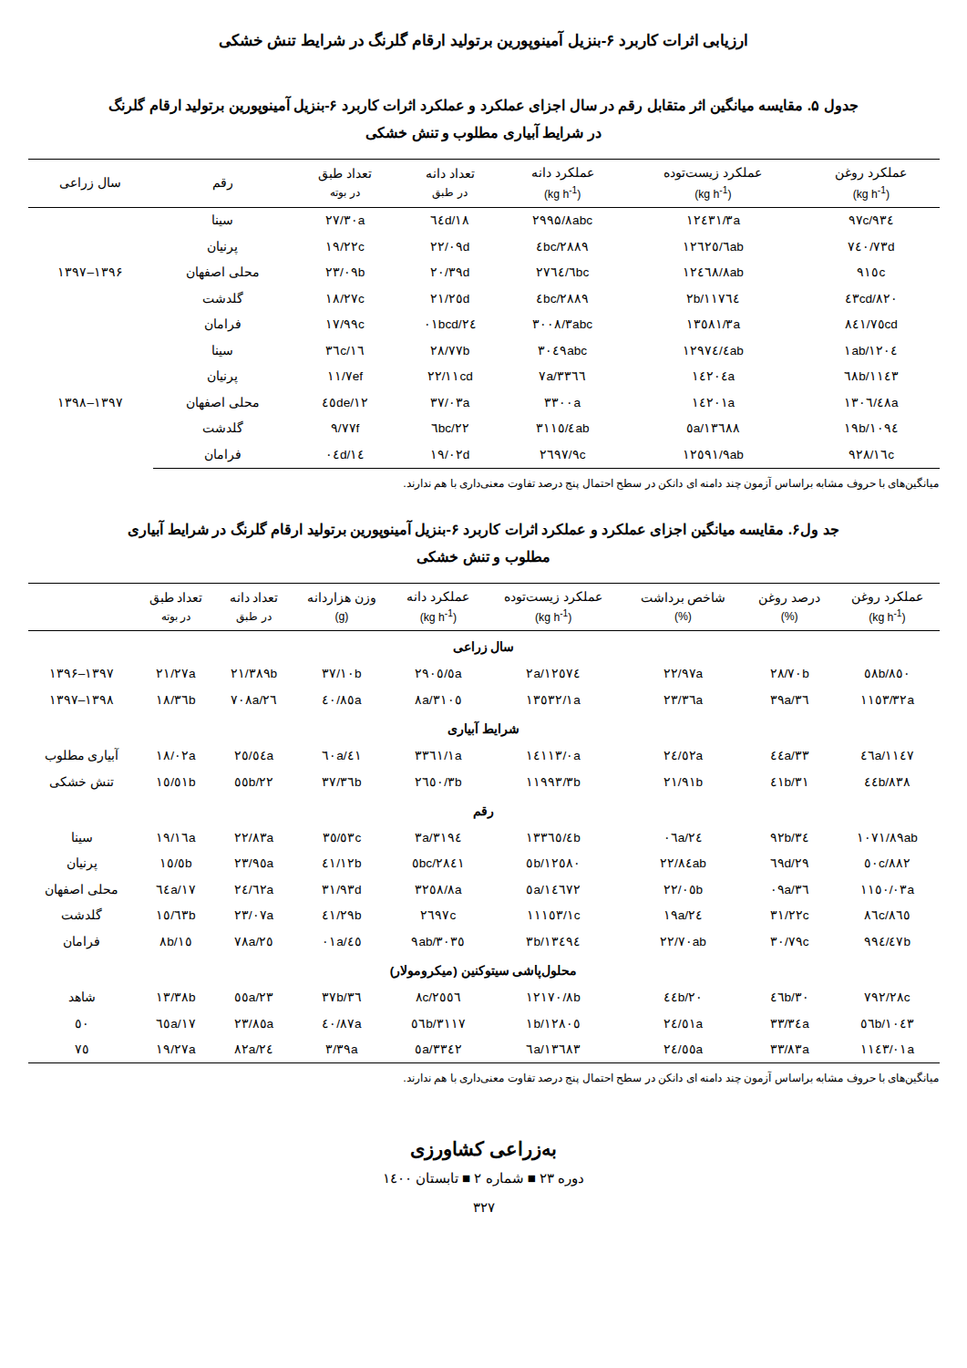ارزیابی اثرات کاربرد ۶-بنزیل آمینوپورین برتولید ارقام گلرنگ در شرایط تنش خشکی
جدول ۵. مقایسه میانگین اثر متقابل رقم در سال اجزای عملکرد و عملکرد اثرات کاربرد ۶-بنزیل آمینوپورین برتولید ارقام گلرنگ
در شرایط آبیاری مطلوب و تنش خشکی
| عملکرد روغن (kg h -1 ) | عملکرد زیست‌توده (kg h -1 ) | عملکرد دانه (kg h -1 ) | تعداد دانه در طبق | تعداد طبق در بوته | رقم | سال زراعی |
| --- | --- | --- | --- | --- | --- | --- |
| ۹۳٤/۹۷c | ۱۲٤۳۱/۳a | ۲۹۹۵/۸abc | ۱۸/٦٤d | ۲۷/۳۰a | سینا | ۱۳۹۶–۱۳۹۷ |
| ۷٤۰/۷۳d | ۱۲٦۲٥/٦ab | ۲۸۸۹/٤bc | ۲۲/۰۹d | ۱۹/۲۲c | پرنیان |
| ۹۱٥c | ۱۲٤٦۸/۸ab | ۲۷٦٤/٦bc | ۲۰/۳۹d | ۲۳/۰۹b | محلی اصفهان |
| ۸۲۰/٤۳cd | ۱۱۷٦٤/۲b | ۲۸۸۹/٤bc | ۲۱/۲٥d | ۱۸/۲۷c | گلدشت |
| ۸٤۱/۷٥cd | ۱۳٥۸۱/۳a | ۳۰۰۸/۳abc | ۲٤/۰۱bcd | ۱۷/۹۹c | فرامان |
| ۱۲۰٤/۱ab | ۱۲۹۷٤/٤ab | ۳۰٤۹abc | ۲۸/۷۷b | ۱٦/۳٦c | سینا | ۱۳۹۷–۱۳۹۸ |
| ۱۱٤۳/٦۸b | ۱٤۲۰٤a | ۳۳٦٦/۷a | ۲۲/۱۱cd | ۱۱/۷ef | پرنیان |
| ۱۳۰٦/٤۸a | ۱٤۲۰۱a | ۳۳۰۰a | ۳۷/۰۳a | ۱۲/٤٥de | محلی اصفهان |
| ۱۰۹٤/۱۹b | ۱۳٦۸۸/٥a | ۳۱۱٥/٤ab | ۲۲/٦bc | ۹/۷۷f | گلدشت |
| ۹۲۸/۱٦c | ۱۲٥۹۱/۹ab | ۲٦۹۷/۹c | ۱۹/۰۲d | ۱٤/۰٤d | فرامان |
میانگین‌های با حروف مشابه براساس آزمون چند دامنه ای دانکن در سطح احتمال پنج درصد تفاوت معنی‌داری با هم ندارند.
جد ول۶. مقایسه میانگین اجزای عملکرد و عملکرد اثرات کاربرد ۶-بنزیل آمینوپورین برتولید ارقام گلرنگ در شرایط آبیاری
مطلوب و تنش خشکی
| عملکرد روغن (kg h -1 ) | درصد روغن (%) | شاخص برداشت (%) | عملکرد زیست‌توده (kg h -1 ) | عملکرد دانه (kg h -1 ) | وزن هزاردانه (g) | تعداد دانه در طبق | تعداد طبق در بوته | |
| --- | --- | --- | --- | --- | --- | --- | --- | --- |
| سال زراعی |
| ۸٥۰/٥۸b | ۲۸/۷۰b | ۲۲/۹۷a | ۱۲٥۷٤/۲a | ۲۹۰٥/٥a | ۳۷/۱۰b | ۲۱/۳۸۹b | ۲۱/۲۷a | ۱۳۹۷–۱۳۹۶ |
| ۱۱٥۳/۳۲a | ۳٦/۳۹a | ۲۳/۳٦a | ۱۳٥۳۲/۱a | ۳۱۰٥/۸a | ٤۰/۸٥a | ۲٦/۷۰۸a | ۱۸/۳٦b | ۱۳۹۸–۱۳۹۷ |
| شرایط آبیاری |
| ۱۱٤۷/٤٦a | ۳۳/٤٤a | ۲٤/٥۲a | ۱٤۱۱۳/۰a | ۳۳٦۱/۱a | ٤۱/٦۰a | ۲٥/٥٤a | ۱۸/۰۲a | آبیاری مطلوب |
| ۸۳۸/٤٤b | ۳۱/٤۱b | ۲۱/۹۱b | ۱۱۹۹۳/۳b | ۲٦٥۰/۳b | ۳۷/۳٦b | ۲۲/٥٥b | ۱٥/٥۱b | تنش خشکی |
| رقم |
| ۱۰۷۱/۸۹ab | ۳٤/۹۲b | ۲٤/۰٦a | ۱۳۳٦٥/٤b | ۳۱۹٤/۳a | ۳٥/٥۳c | ۲۲/۸۳a | ۱۹/۱٦a | سینا |
| ۸۸۲/٥۰c | ۲۹/٦۹d | ۲۲/۸٤ab | ۱۲٥۸۰/٥b | ۲۸٤۱/٥bc | ٤۱/۱۲b | ۲۳/۹٥a | ۱٥/٥b | پرنیان |
| ۱۱٥۰/۰۳a | ۳٦/۰۹a | ۲۲/۰٥b | ۱٤٦۷۲/٥a | ۳۲٥۸/۸a | ۳۱/۹۳d | ۲٤/٦۲a | ۱۷/٦٤a | محلی اصفهان |
| ۸٦٥/۸٦c | ۳۱/۲۲c | ۲٤/۱۹a | ۱۱۱٥۳/۱c | ۲٦۹۷c | ٤۱/۲۹b | ۲۳/۰۷a | ۱٥/٦۳b | گلدشت |
| ۹۹٤/٤۷b | ۳۰/۷۹c | ۲۲/۷۰ab | ۱۳٤۹٤/۳b | ۳۰۳٥/۹ab | ٤٥/۰۱a | ۲٥/۷۸a | ۱٥/۸b | فرامان |
| محلول‌پاشی سیتوکنین (میکرومولار) |
| ۷۹۲/۲۸c | ۳۰/٤٦b | ۲۰/٤٤b | ۱۲۱۷۰/۸b | ۲٥٥٦/۸c | ۳٦/۳۷b | ۲۳/٥٥a | ۱۳/۳۸b | شاهد |
| ۱۰٤۳/٥٦b | ۳۳/۳٤a | ۲٤/٥۱a | ۱۲۸۰٥/۱b | ۳۱۱۷/٥٦b | ٤۰/۸۷a | ۲۳/۸٥a | ۱۷/٦٥a | ٥۰ |
| ۱۱٤۳/۰۱a | ۳۳/۸۳a | ۲٤/٥٥a | ۱۳٦۸۳/٦a | ۳۳٤۲/٥a | ۳/۳۹a | ۲٤/۸۲a | ۱۹/۲۷a | ۷٥ |
میانگین‌های با حروف مشابه براساس آزمون چند دامنه ای دانکن در سطح احتمال پنج درصد تفاوت معنی‌داری با هم ندارند.
به‌زراعی کشاورزی
دوره ۲۳ ■ شماره ۲ ■ تابستان ۱٤۰۰
۳۲۷